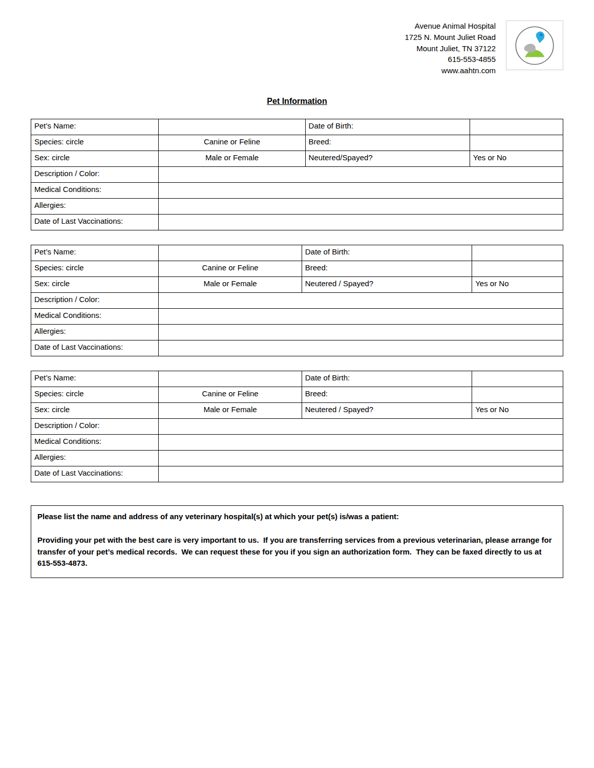Avenue Animal Hospital
1725 N. Mount Juliet Road
Mount Juliet, TN 37122
615-553-4855
www.aahtn.com
Pet Information
| Pet’s Name: | | Date of Birth: | |
| Species: circle | Canine or Feline | Breed: | |
| Sex: circle | Male or Female | Neutered/Spayed? | Yes or No |
| Description / Color: | |
| Medical Conditions: | |
| Allergies: | |
| Date of Last Vaccinations: | |
| Pet’s Name: | | Date of Birth: | |
| Species: circle | Canine or Feline | Breed: | |
| Sex: circle | Male or Female | Neutered / Spayed? | Yes or No |
| Description / Color: | |
| Medical Conditions: | |
| Allergies: | |
| Date of Last Vaccinations: | |
| Pet’s Name: | | Date of Birth: | |
| Species: circle | Canine or Feline | Breed: | |
| Sex: circle | Male or Female | Neutered / Spayed? | Yes or No |
| Description / Color: | |
| Medical Conditions: | |
| Allergies: | |
| Date of Last Vaccinations: | |
Please list the name and address of any veterinary hospital(s) at which your pet(s) is/was a patient:
Providing your pet with the best care is very important to us. If you are transferring services from a previous veterinarian, please arrange for transfer of your pet’s medical records. We can request these for you if you sign an authorization form. They can be faxed directly to us at 615-553-4873.